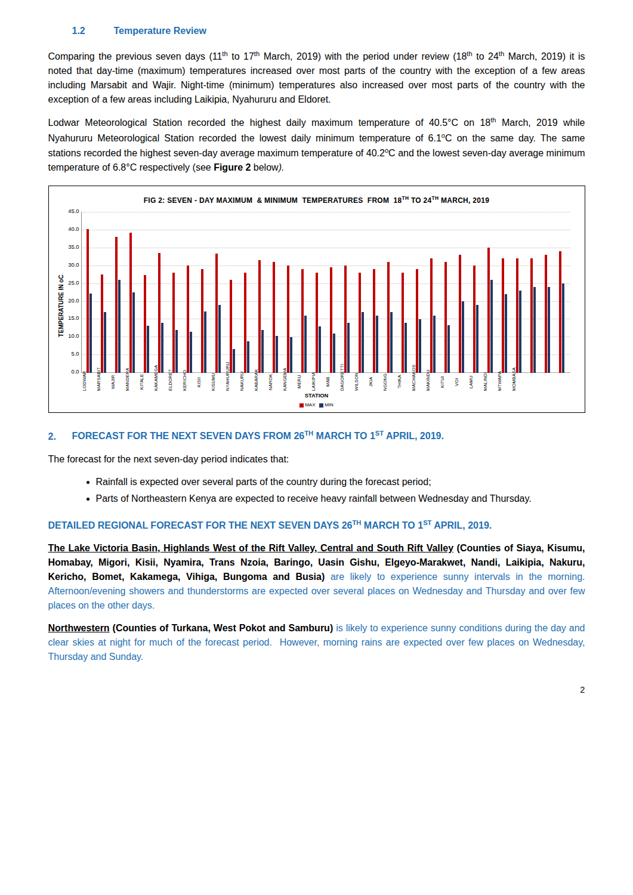1.2 Temperature Review
Comparing the previous seven days (11th to 17th March, 2019) with the period under review (18th to 24th March, 2019) it is noted that day-time (maximum) temperatures increased over most parts of the country with the exception of a few areas including Marsabit and Wajir. Night-time (minimum) temperatures also increased over most parts of the country with the exception of a few areas including Laikipia, Nyahururu and Eldoret.
Lodwar Meteorological Station recorded the highest daily maximum temperature of 40.5°C on 18th March, 2019 while Nyahururu Meteorological Station recorded the lowest daily minimum temperature of 6.1oC on the same day. The same stations recorded the highest seven-day average maximum temperature of 40.2oC and the lowest seven-day average minimum temperature of 6.8°C respectively (see Figure 2 below).
FIG 2: SEVEN - DAY MAXIMUM & MINIMUM TEMPERATURES FROM 18TH TO 24TH MARCH, 2019
TEMPERATURE IN oC
45.0
40.0
35.0
30.0
25.0
20.0
15.0
10.0
5.0
0.0
LODWAR MARSABIT WAJIR MANDERA KITALE KAKAMEGA ELDORET KERICHO KISII KISUMU NYAHURURU NAKURU KABARAK NAROK KANGEMA MERU LAIKIPIA MAB DAGORETTI WILSON JKIA NGONG THIKA MACHAKOS MAKINDU KITUI VOI LAMU MALINDI MTWAPA MOMBASA
STATION
MAX MIN
2. FORECAST FOR THE NEXT SEVEN DAYS FROM 26TH MARCH TO 1ST APRIL, 2019.
The forecast for the next seven-day period indicates that:
Rainfall is expected over several parts of the country during the forecast period;
Parts of Northeastern Kenya are expected to receive heavy rainfall between Wednesday and Thursday.
DETAILED REGIONAL FORECAST FOR THE NEXT SEVEN DAYS 26TH MARCH TO 1ST APRIL, 2019.
The Lake Victoria Basin, Highlands West of the Rift Valley, Central and South Rift Valley (Counties of Siaya, Kisumu, Homabay, Migori, Kisii, Nyamira, Trans Nzoia, Baringo, Uasin Gishu, Elgeyo-Marakwet, Nandi, Laikipia, Nakuru, Kericho, Bomet, Kakamega, Vihiga, Bungoma and Busia) are likely to experience sunny intervals in the morning. Afternoon/evening showers and thunderstorms are expected over several places on Wednesday and Thursday and over few places on the other days.
Northwestern (Counties of Turkana, West Pokot and Samburu) is likely to experience sunny conditions during the day and clear skies at night for much of the forecast period. However, morning rains are expected over few places on Wednesday, Thursday and Sunday.
2